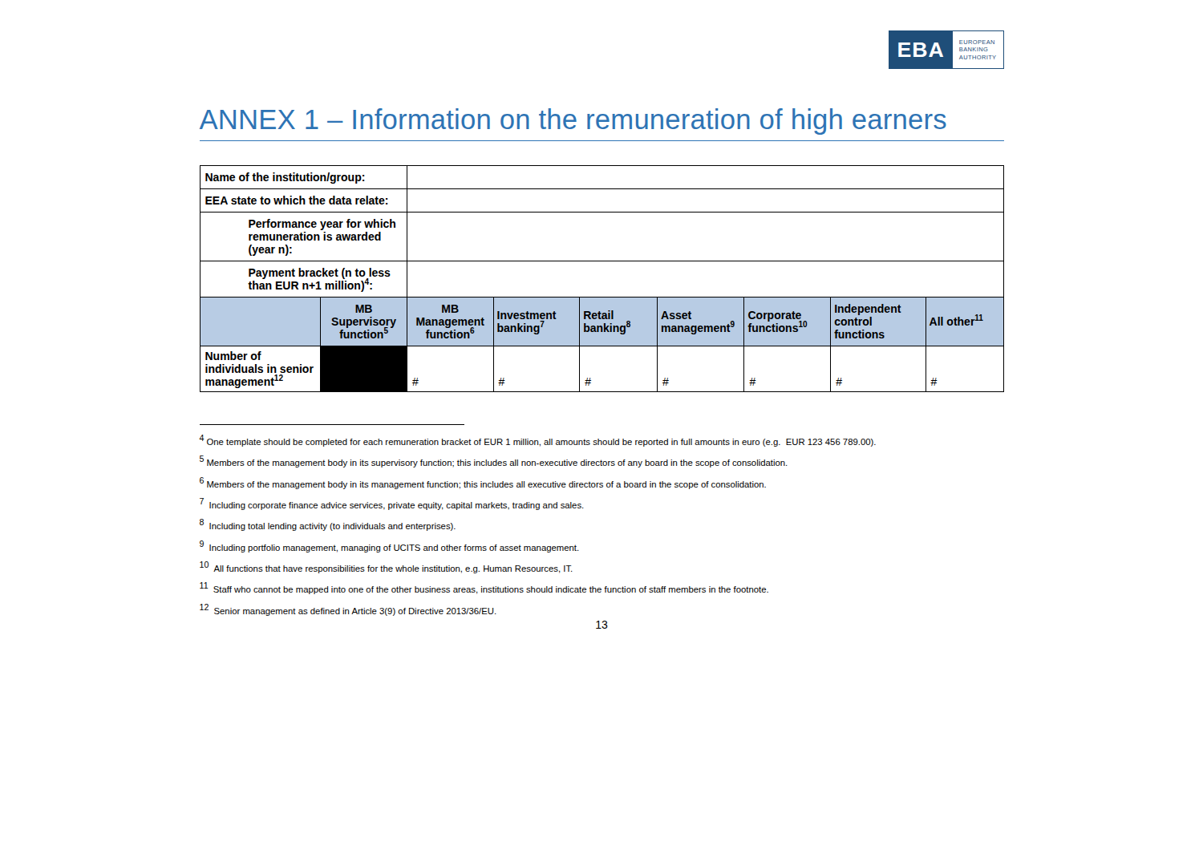EBA
EUROPEAN BANKING AUTHORITY
ANNEX 1 – Information on the remuneration of high earners
| Name of the institution/group: | |
| EEA state to which the data relate: | |
| Performance year for which remuneration is awarded (year n): | |
| Payment bracket (n to less than EUR n+1 million) 4 : | |
| | MB Supervisory function 5 | MB Management function 6 | Investment banking 7 | Retail banking 8 | Asset management 9 | Corporate functions 10 | Independent control functions | All other 11 |
| Number of individuals in senior management 12 | | # | # | # | # | # | # | # |
4 One template should be completed for each remuneration bracket of EUR 1 million, all amounts should be reported in full amounts in euro (e.g. EUR 123 456 789.00).
5 Members of the management body in its supervisory function; this includes all non-executive directors of any board in the scope of consolidation.
6 Members of the management body in its management function; this includes all executive directors of a board in the scope of consolidation.
7 Including corporate finance advice services, private equity, capital markets, trading and sales.
8 Including total lending activity (to individuals and enterprises).
9 Including portfolio management, managing of UCITS and other forms of asset management.
10 All functions that have responsibilities for the whole institution, e.g. Human Resources, IT.
11 Staff who cannot be mapped into one of the other business areas, institutions should indicate the function of staff members in the footnote.
12 Senior management as defined in Article 3(9) of Directive 2013/36/EU.
13